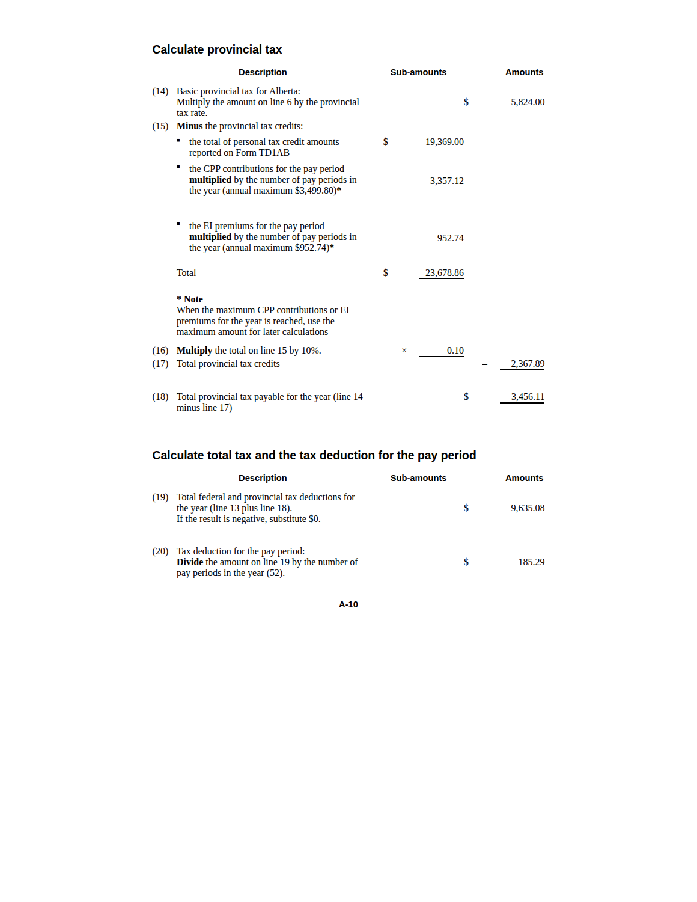Calculate provincial tax
| Description | Sub-amounts | Amounts |
| --- | --- | --- |
| (14) | Basic provincial tax for Alberta: Multiply the amount on line 6 by the provincial tax rate. | | $ 5,824.00 |
| (15) | Minus the provincial tax credits: | | |
| | the total of personal tax credit amounts reported on Form TD1AB | $ 19,369.00 | |
| | the CPP contributions for the pay period multiplied by the number of pay periods in the year (annual maximum $3,499.80) * | 3,357.12 | |
| | the EI premiums for the pay period multiplied by the number of pay periods in the year (annual maximum $952.74) * | 952.74 | |
| | Total | $ 23,678.86 | |
| | * Note When the maximum CPP contributions or EI premiums for the year is reached, use the maximum amount for later calculations | | |
| (16) | Multiply the total on line 15 by 10%. | × 0.10 | |
| (17) | Total provincial tax credits | | – 2,367.89 |
| (18) | Total provincial tax payable for the year (line 14 minus line 17) | | $ 3,456.11 |
Calculate total tax and the tax deduction for the pay period
| Description | Sub-amounts | Amounts |
| --- | --- | --- |
| (19) | Total federal and provincial tax deductions for the year (line 13 plus line 18). If the result is negative, substitute $0. | | $ 9,635.08 |
| (20) | Tax deduction for the pay period: Divide the amount on line 19 by the number of pay periods in the year (52). | | $ 185.29 |
A-10